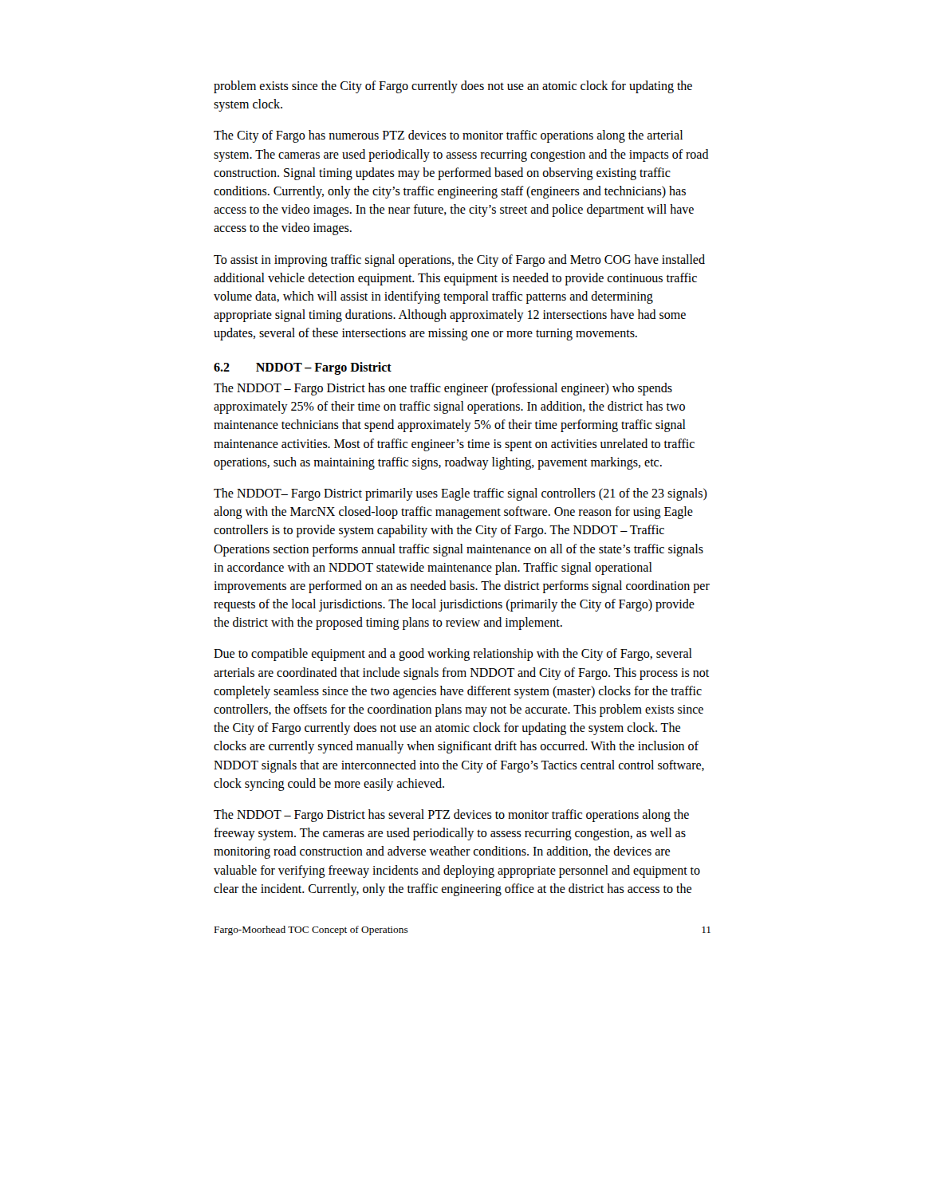problem exists since the City of Fargo currently does not use an atomic clock for updating the system clock.
The City of Fargo has numerous PTZ devices to monitor traffic operations along the arterial system. The cameras are used periodically to assess recurring congestion and the impacts of road construction. Signal timing updates may be performed based on observing existing traffic conditions. Currently, only the city’s traffic engineering staff (engineers and technicians) has access to the video images. In the near future, the city’s street and police department will have access to the video images.
To assist in improving traffic signal operations, the City of Fargo and Metro COG have installed additional vehicle detection equipment. This equipment is needed to provide continuous traffic volume data, which will assist in identifying temporal traffic patterns and determining appropriate signal timing durations. Although approximately 12 intersections have had some updates, several of these intersections are missing one or more turning movements.
6.2 NDDOT – Fargo District
The NDDOT – Fargo District has one traffic engineer (professional engineer) who spends approximately 25% of their time on traffic signal operations. In addition, the district has two maintenance technicians that spend approximately 5% of their time performing traffic signal maintenance activities. Most of traffic engineer’s time is spent on activities unrelated to traffic operations, such as maintaining traffic signs, roadway lighting, pavement markings, etc.
The NDDOT– Fargo District primarily uses Eagle traffic signal controllers (21 of the 23 signals) along with the MarcNX closed-loop traffic management software. One reason for using Eagle controllers is to provide system capability with the City of Fargo. The NDDOT – Traffic Operations section performs annual traffic signal maintenance on all of the state’s traffic signals in accordance with an NDDOT statewide maintenance plan. Traffic signal operational improvements are performed on an as needed basis. The district performs signal coordination per requests of the local jurisdictions. The local jurisdictions (primarily the City of Fargo) provide the district with the proposed timing plans to review and implement.
Due to compatible equipment and a good working relationship with the City of Fargo, several arterials are coordinated that include signals from NDDOT and City of Fargo. This process is not completely seamless since the two agencies have different system (master) clocks for the traffic controllers, the offsets for the coordination plans may not be accurate. This problem exists since the City of Fargo currently does not use an atomic clock for updating the system clock. The clocks are currently synced manually when significant drift has occurred. With the inclusion of NDDOT signals that are interconnected into the City of Fargo’s Tactics central control software, clock syncing could be more easily achieved.
The NDDOT – Fargo District has several PTZ devices to monitor traffic operations along the freeway system. The cameras are used periodically to assess recurring congestion, as well as monitoring road construction and adverse weather conditions. In addition, the devices are valuable for verifying freeway incidents and deploying appropriate personnel and equipment to clear the incident. Currently, only the traffic engineering office at the district has access to the
Fargo-Moorhead TOC Concept of Operations 11